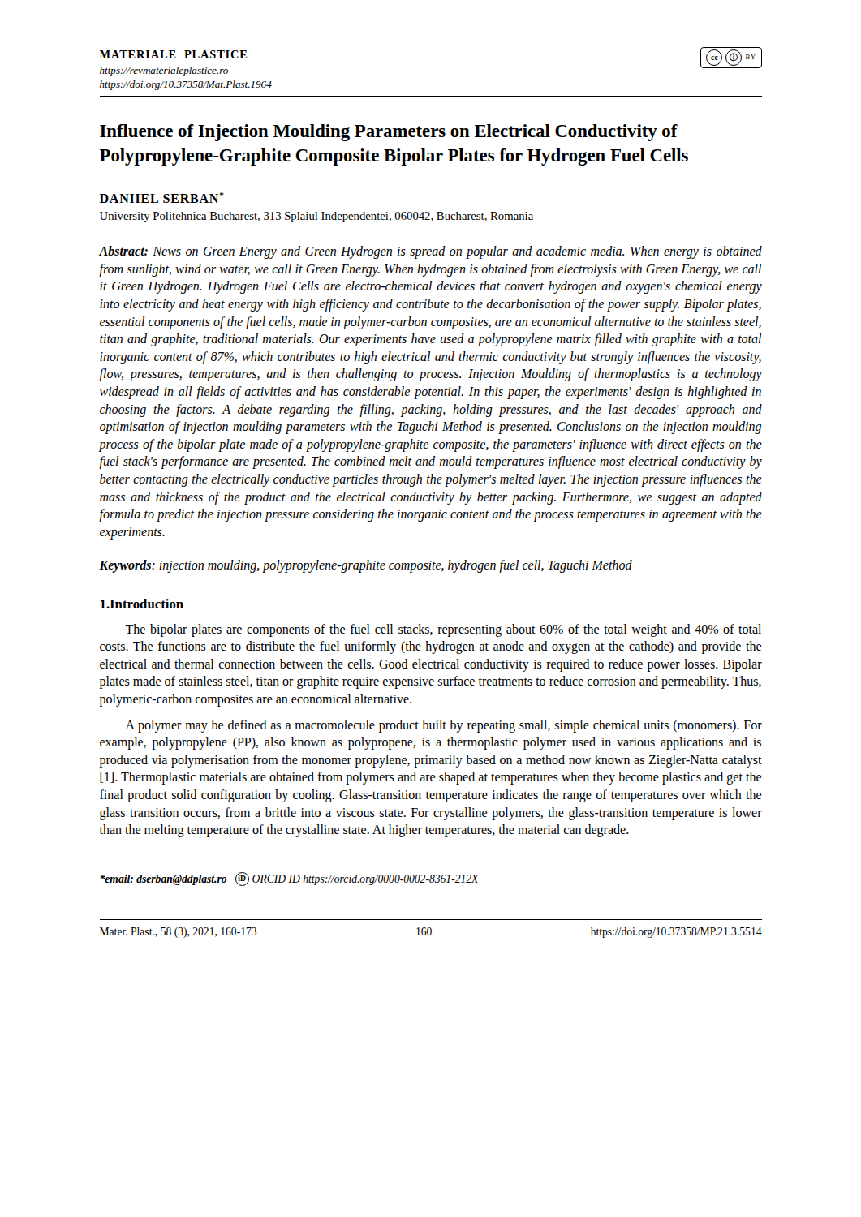MATERIALE PLASTICE
https://revmaterialeplastice.ro
https://doi.org/10.37358/Mat.Plast.1964
cc ⓘ BY
Influence of Injection Moulding Parameters on Electrical Conductivity of Polypropylene-Graphite Composite Bipolar Plates for Hydrogen Fuel Cells
DANIIEL SERBAN*
University Politehnica Bucharest, 313 Splaiul Independentei, 060042, Bucharest, Romania
Abstract: News on Green Energy and Green Hydrogen is spread on popular and academic media. When energy is obtained from sunlight, wind or water, we call it Green Energy. When hydrogen is obtained from electrolysis with Green Energy, we call it Green Hydrogen. Hydrogen Fuel Cells are electro-chemical devices that convert hydrogen and oxygen's chemical energy into electricity and heat energy with high efficiency and contribute to the decarbonisation of the power supply. Bipolar plates, essential components of the fuel cells, made in polymer-carbon composites, are an economical alternative to the stainless steel, titan and graphite, traditional materials. Our experiments have used a polypropylene matrix filled with graphite with a total inorganic content of 87%, which contributes to high electrical and thermic conductivity but strongly influences the viscosity, flow, pressures, temperatures, and is then challenging to process. Injection Moulding of thermoplastics is a technology widespread in all fields of activities and has considerable potential. In this paper, the experiments' design is highlighted in choosing the factors. A debate regarding the filling, packing, holding pressures, and the last decades' approach and optimisation of injection moulding parameters with the Taguchi Method is presented. Conclusions on the injection moulding process of the bipolar plate made of a polypropylene-graphite composite, the parameters' influence with direct effects on the fuel stack's performance are presented. The combined melt and mould temperatures influence most electrical conductivity by better contacting the electrically conductive particles through the polymer's melted layer. The injection pressure influences the mass and thickness of the product and the electrical conductivity by better packing. Furthermore, we suggest an adapted formula to predict the injection pressure considering the inorganic content and the process temperatures in agreement with the experiments.
Keywords: injection moulding, polypropylene-graphite composite, hydrogen fuel cell, Taguchi Method
1.Introduction
The bipolar plates are components of the fuel cell stacks, representing about 60% of the total weight and 40% of total costs. The functions are to distribute the fuel uniformly (the hydrogen at anode and oxygen at the cathode) and provide the electrical and thermal connection between the cells. Good electrical conductivity is required to reduce power losses. Bipolar plates made of stainless steel, titan or graphite require expensive surface treatments to reduce corrosion and permeability. Thus, polymeric-carbon composites are an economical alternative.
A polymer may be defined as a macromolecule product built by repeating small, simple chemical units (monomers). For example, polypropylene (PP), also known as polypropene, is a thermoplastic polymer used in various applications and is produced via polymerisation from the monomer propylene, primarily based on a method now known as Ziegler-Natta catalyst [1]. Thermoplastic materials are obtained from polymers and are shaped at temperatures when they become plastics and get the final product solid configuration by cooling. Glass-transition temperature indicates the range of temperatures over which the glass transition occurs, from a brittle into a viscous state. For crystalline polymers, the glass-transition temperature is lower than the melting temperature of the crystalline state. At higher temperatures, the material can degrade.
*email: dserban@ddplast.ro iDORCID ID https://orcid.org/0000-0002-8361-212X
Mater. Plast., 58 (3), 2021, 160-173 160 https://doi.org/10.37358/MP.21.3.5514